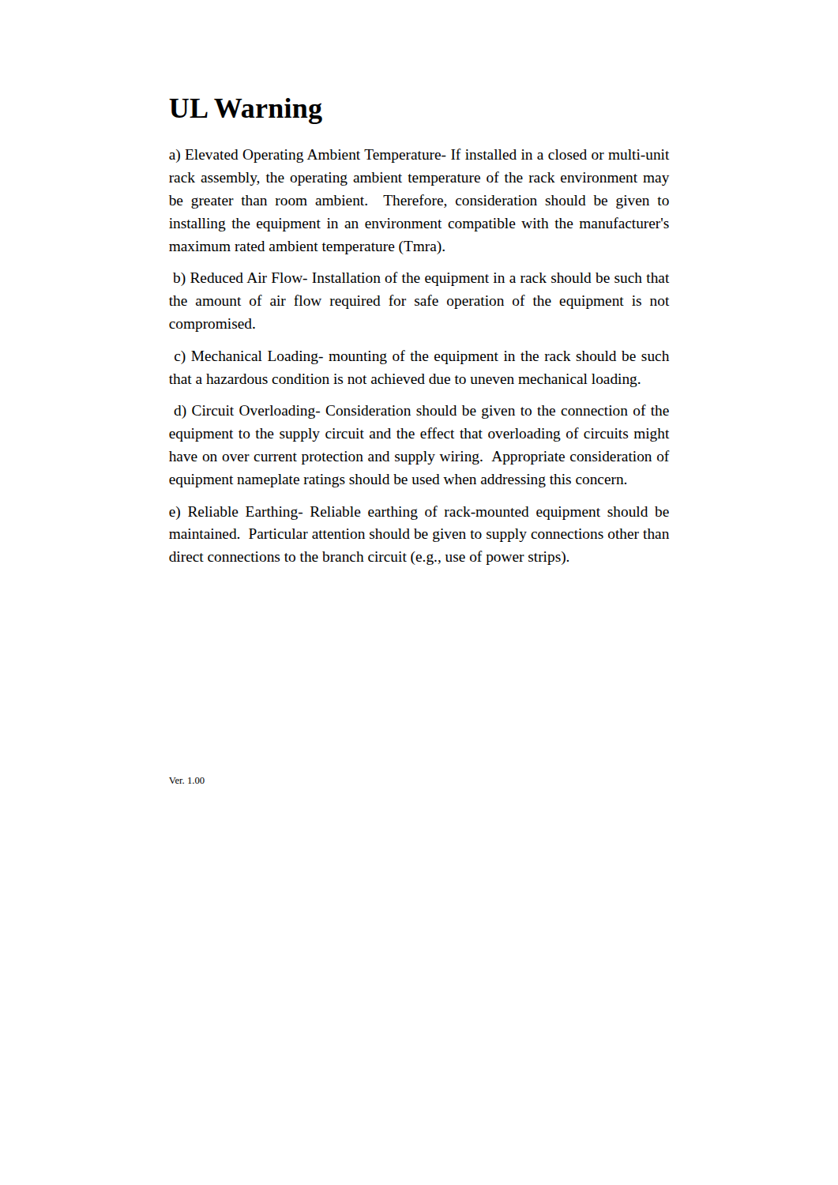UL Warning
a) Elevated Operating Ambient Temperature- If installed in a closed or multi-unit rack assembly, the operating ambient temperature of the rack environment may be greater than room ambient. Therefore, consideration should be given to installing the equipment in an environment compatible with the manufacturer's maximum rated ambient temperature (Tmra).
b) Reduced Air Flow- Installation of the equipment in a rack should be such that the amount of air flow required for safe operation of the equipment is not compromised.
c) Mechanical Loading- mounting of the equipment in the rack should be such that a hazardous condition is not achieved due to uneven mechanical loading.
d) Circuit Overloading- Consideration should be given to the connection of the equipment to the supply circuit and the effect that overloading of circuits might have on over current protection and supply wiring. Appropriate consideration of equipment nameplate ratings should be used when addressing this concern.
e) Reliable Earthing- Reliable earthing of rack-mounted equipment should be maintained. Particular attention should be given to supply connections other than direct connections to the branch circuit (e.g., use of power strips).
Ver. 1.00